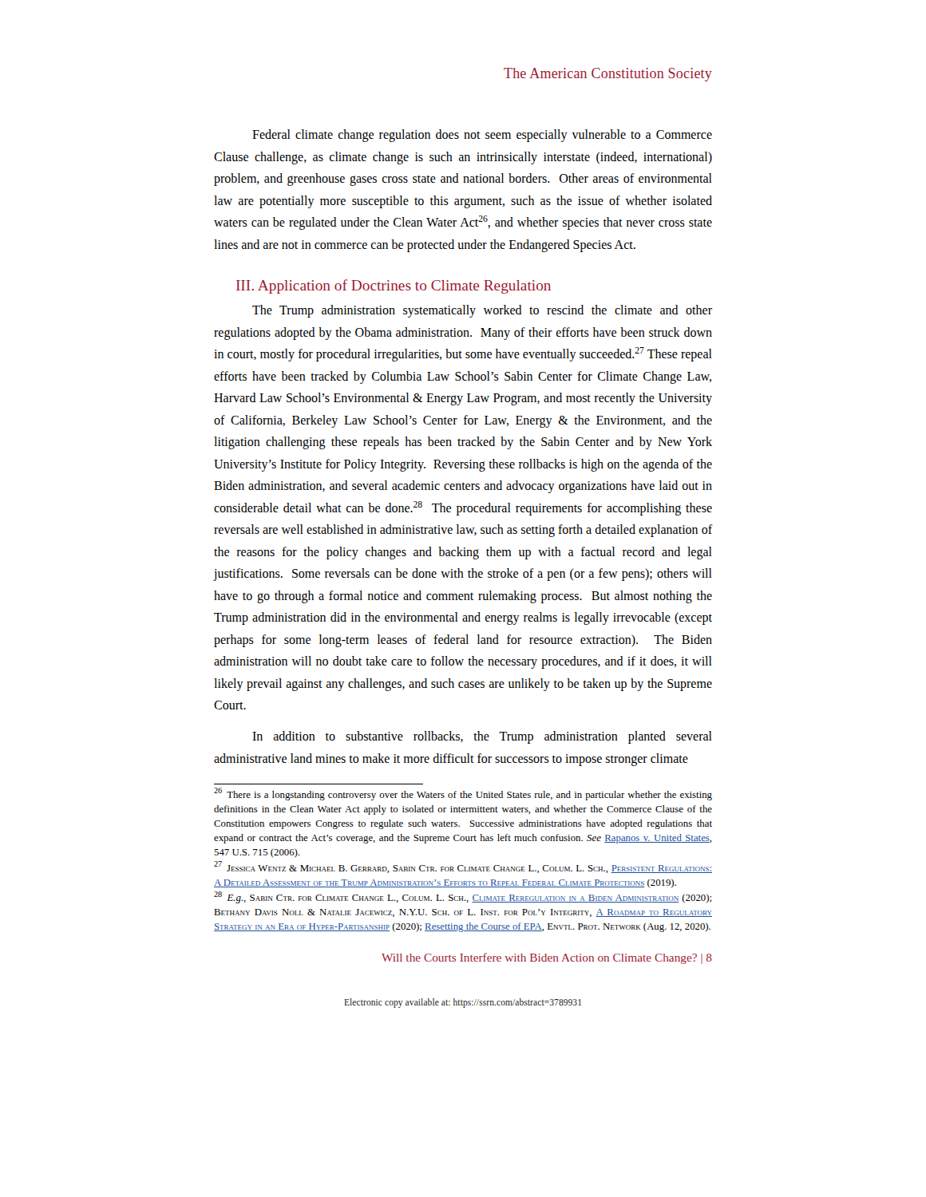The American Constitution Society
Federal climate change regulation does not seem especially vulnerable to a Commerce Clause challenge, as climate change is such an intrinsically interstate (indeed, international) problem, and greenhouse gases cross state and national borders. Other areas of environmental law are potentially more susceptible to this argument, such as the issue of whether isolated waters can be regulated under the Clean Water Act26, and whether species that never cross state lines and are not in commerce can be protected under the Endangered Species Act.
III. Application of Doctrines to Climate Regulation
The Trump administration systematically worked to rescind the climate and other regulations adopted by the Obama administration. Many of their efforts have been struck down in court, mostly for procedural irregularities, but some have eventually succeeded.27 These repeal efforts have been tracked by Columbia Law School’s Sabin Center for Climate Change Law, Harvard Law School’s Environmental & Energy Law Program, and most recently the University of California, Berkeley Law School’s Center for Law, Energy & the Environment, and the litigation challenging these repeals has been tracked by the Sabin Center and by New York University’s Institute for Policy Integrity. Reversing these rollbacks is high on the agenda of the Biden administration, and several academic centers and advocacy organizations have laid out in considerable detail what can be done.28 The procedural requirements for accomplishing these reversals are well established in administrative law, such as setting forth a detailed explanation of the reasons for the policy changes and backing them up with a factual record and legal justifications. Some reversals can be done with the stroke of a pen (or a few pens); others will have to go through a formal notice and comment rulemaking process. But almost nothing the Trump administration did in the environmental and energy realms is legally irrevocable (except perhaps for some long-term leases of federal land for resource extraction). The Biden administration will no doubt take care to follow the necessary procedures, and if it does, it will likely prevail against any challenges, and such cases are unlikely to be taken up by the Supreme Court.
In addition to substantive rollbacks, the Trump administration planted several administrative land mines to make it more difficult for successors to impose stronger climate
26 There is a longstanding controversy over the Waters of the United States rule, and in particular whether the existing definitions in the Clean Water Act apply to isolated or intermittent waters, and whether the Commerce Clause of the Constitution empowers Congress to regulate such waters. Successive administrations have adopted regulations that expand or contract the Act’s coverage, and the Supreme Court has left much confusion. See Rapanos v. United States, 547 U.S. 715 (2006).
27 Jessica Wentz & Michael B. Gerrard, Sabin Ctr. for Climate Change L., Colum. L. Sch., Persistent Regulations: A Detailed Assessment of the Trump Administration’s Efforts to Repeal Federal Climate Protections (2019).
28 E.g., Sabin Ctr. for Climate Change L., Colum. L. Sch., Climate Reregulation in a Biden Administration (2020); Bethany Davis Noll & Natalie Jacewicz, N.Y.U. Sch. of L. Inst. for Pol’y Integrity, A Roadmap to Regulatory Strategy in an Era of Hyper-Partisanship (2020); Resetting the Course of EPA, Envtl. Prot. Network (Aug. 12, 2020).
Will the Courts Interfere with Biden Action on Climate Change? | 8
Electronic copy available at: https://ssrn.com/abstract=3789931